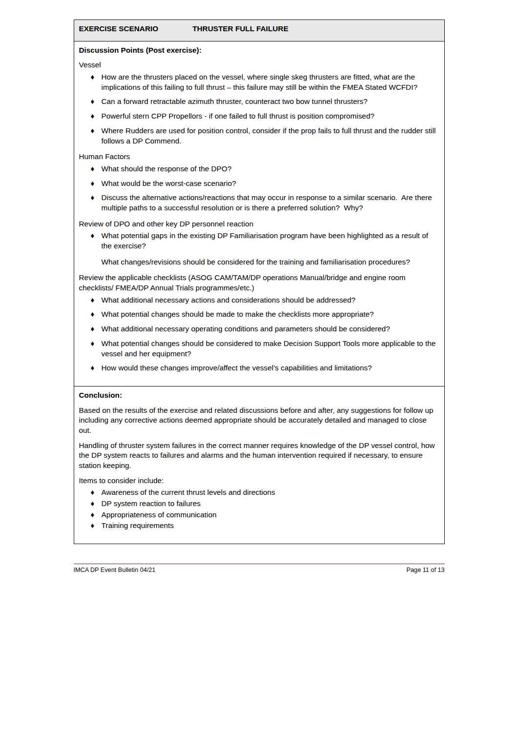| EXERCISE SCENARIO THRUSTER FULL FAILURE |
| Discussion Points (Post exercise): Vessel How are the thrusters placed on the vessel, where single skeg thrusters are fitted, what are the implications of this failing to full thrust – this failure may still be within the FMEA Stated WCFDI? Can a forward retractable azimuth thruster, counteract two bow tunnel thrusters? Powerful stern CPP Propellors - if one failed to full thrust is position compromised? Where Rudders are used for position control, consider if the prop fails to full thrust and the rudder still follows a DP Commend. Human Factors What should the response of the DPO? What would be the worst-case scenario? Discuss the alternative actions/reactions that may occur in response to a similar scenario. Are there multiple paths to a successful resolution or is there a preferred solution? Why? Review of DPO and other key DP personnel reaction What potential gaps in the existing DP Familiarisation program have been highlighted as a result of the exercise? What changes/revisions should be considered for the training and familiarisation procedures? Review the applicable checklists (ASOG CAM/TAM/DP operations Manual/bridge and engine room checklists/ FMEA/DP Annual Trials programmes/etc.) What additional necessary actions and considerations should be addressed? What potential changes should be made to make the checklists more appropriate? What additional necessary operating conditions and parameters should be considered? What potential changes should be considered to make Decision Support Tools more applicable to the vessel and her equipment? How would these changes improve/affect the vessel’s capabilities and limitations? |
| Conclusion: Based on the results of the exercise and related discussions before and after, any suggestions for follow up including any corrective actions deemed appropriate should be accurately detailed and managed to close out. Handling of thruster system failures in the correct manner requires knowledge of the DP vessel control, how the DP system reacts to failures and alarms and the human intervention required if necessary, to ensure station keeping. Items to consider include: Awareness of the current thrust levels and directions DP system reaction to failures Appropriateness of communication Training requirements |
IMCA DP Event Bulletin 04/21 Page 11 of 13